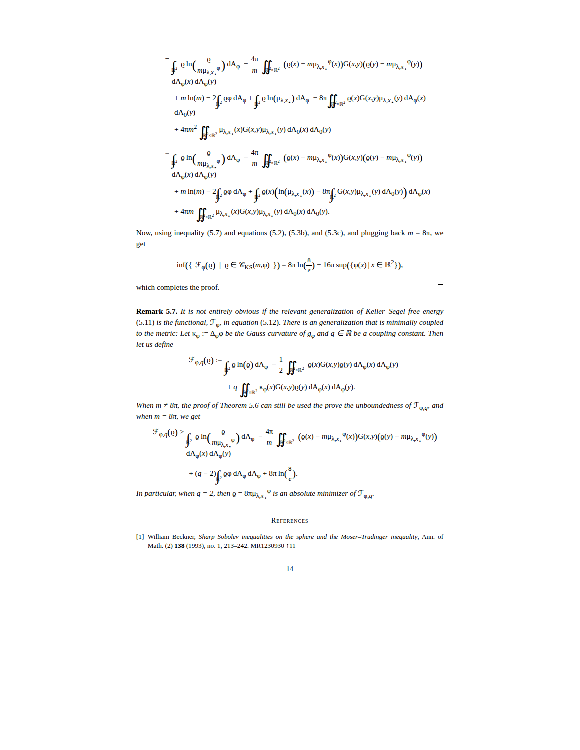=
∫ℝ2  ϱ ln(ϱmμλ,x⋆φ) dAφ − 4π m ∬ℝ2×ℝ2 (ϱ(x) − mμλ,x⋆φ(x)) G(x,y)(ϱ(y) − mμλ,x⋆φ(y)) dAφ(x) dAφ(y)
+ m ln(m) − 2∫ℝ2 ϱφ dAφ + ∫ℝ2 ϱ ln(μλ,x⋆) dAφ − 8π∬ℝ2×ℝ2 ϱ(x)G(x,y)μλ,x⋆(y) dAφ(x) dA0(y)
+ 4πm2 ∬ℝ2×ℝ2 μλ,x⋆(x)G(x,y)μλ,x⋆(y) dA0(x) dA0(y)
=
∫ℝ2  ϱ ln(ϱmμλ,x⋆φ) dAφ − 4π m ∬ℝ2×ℝ2 (ϱ(x) − mμλ,x⋆φ(x)) G(x,y)(ϱ(y) − mμλ,x⋆φ(y)) dAφ(x) dAφ(y)
+ m ln(m) − 2∫ℝ2 ϱφ dAφ + ∫ℝ2 ϱ(x)(ln(μλ,x⋆(x)) − 8π∫ℝ2 G(x,y)μλ,x⋆(y) dA0(y)) dAφ(x)
+ 4πm ∬ℝ2×ℝ2 μλ,x⋆(x)G(x,y)μλ,x⋆(y) dA0(x) dA0(y).
Now, using inequality (5.7) and equations (5.2), (5.3b), and (5.3c), and plugging back m = 8π, we get
inf({  ℱφ(ϱ) | ϱ ∈ 𝒞KS(m,φ)  }) = 8π ln(8 e) − 16π sup({φ(x) | x ∈ ℝ2}),
which completes the proof.
Remark 5.7. It is not entirely obvious if the relevant generalization of Keller–Segel free energy (5.11) is the functional, ℱφ, in equation (5.12). There is an generalization that is minimally coupled to the metric: Let κφ := Δφφ be the Gauss curvature of gφ and q ∈ ℝ be a coupling constant. Then let us define
ℱφ,q(ϱ) :=
∫ℝ2 ϱ ln(ϱ) dAφ − 12 ∬ℝ2×ℝ2 ϱ(x)G(x,y)ϱ(y) dAφ(x) dAφ(y)
+ q ∬ℝ2×ℝ2 κφ(x)G(x,y)ϱ(y) dAφ(x) dAφ(y).
When m ≠ 8π, the proof of Theorem 5.6 can still be used the prove the unboundedness of ℱφ,q, and when m = 8π, we get
ℱφ,q(ϱ) ≥
∫ℝ2  ϱ ln(ϱmμλ,x⋆φ) dAφ − 4π m ∬ℝ2×ℝ2 (ϱ(x) − mμλ,x⋆φ(x)) G(x,y)(ϱ(y) − mμλ,x⋆φ(y)) dAφ(x) dAφ(y)
+ (q − 2)∫ℝ2 ϱφ dAφ dAφ + 8π ln(8 e).
In particular, when q = 2, then ϱ = 8πμλ,x⋆φ is an absolute minimizer of ℱφ,q.
References
[1]
William Beckner, Sharp Sobolev inequalities on the sphere and the Moser–Trudinger inequality, Ann. of Math. (2) 138 (1993), no. 1, 213–242. MR1230930 ↑11
14